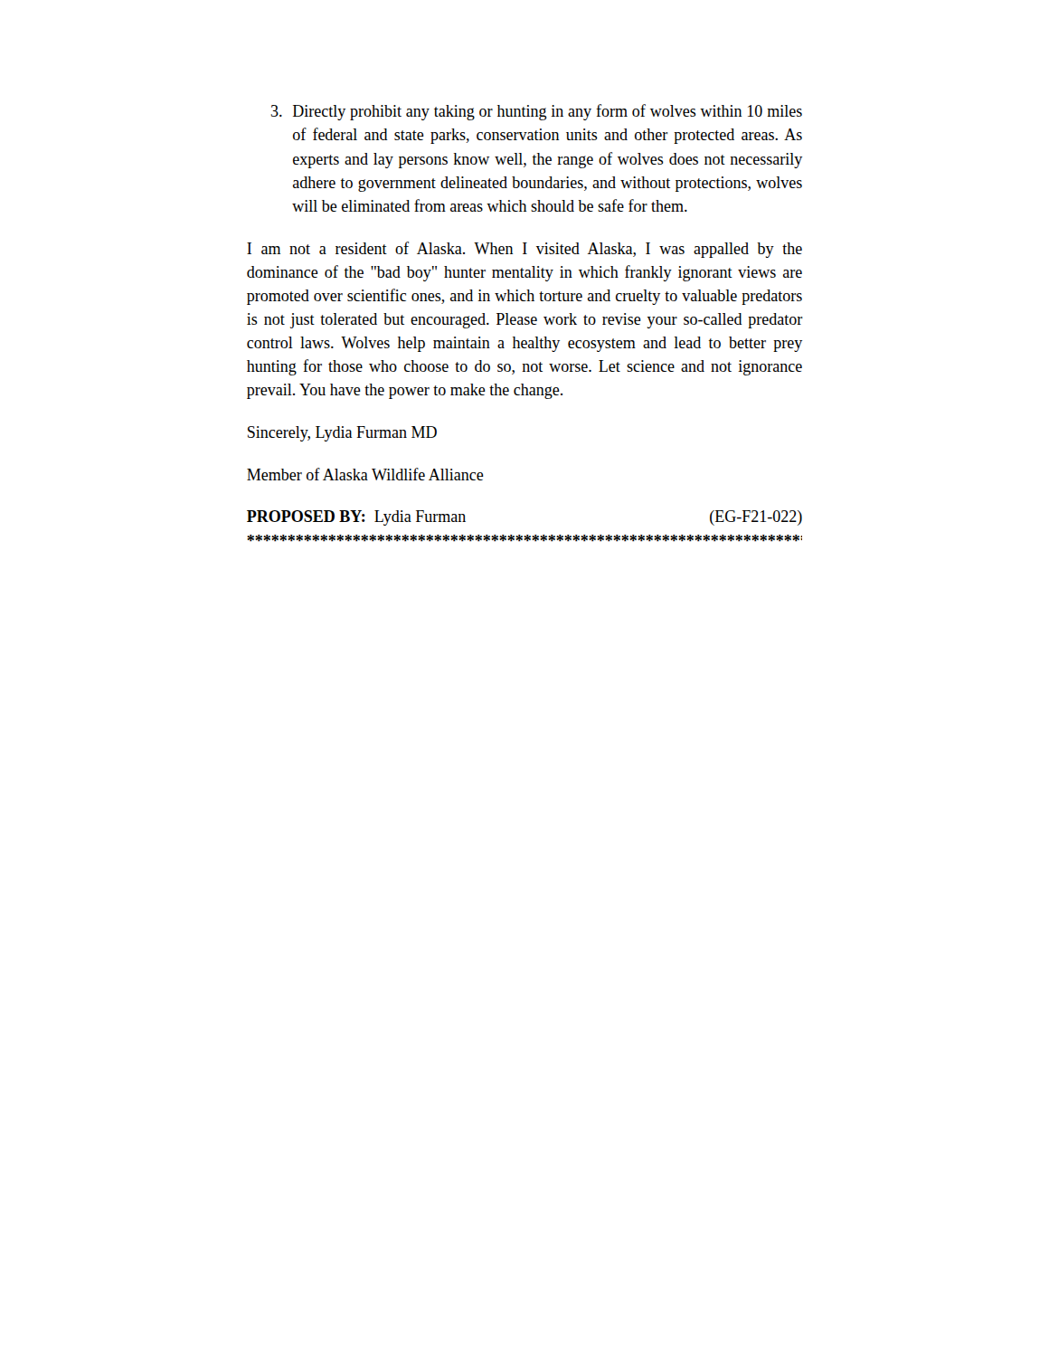Directly prohibit any taking or hunting in any form of wolves within 10 miles of federal and state parks, conservation units and other protected areas. As experts and lay persons know well, the range of wolves does not necessarily adhere to government delineated boundaries, and without protections, wolves will be eliminated from areas which should be safe for them.
I am not a resident of Alaska. When I visited Alaska, I was appalled by the dominance of the "bad boy" hunter mentality in which frankly ignorant views are promoted over scientific ones, and in which torture and cruelty to valuable predators is not just tolerated but encouraged. Please work to revise your so-called predator control laws. Wolves help maintain a healthy ecosystem and lead to better prey hunting for those who choose to do so, not worse. Let science and not ignorance prevail. You have the power to make the change.
Sincerely, Lydia Furman MD
Member of Alaska Wildlife Alliance
PROPOSED BY: Lydia Furman (EG-F21-022)
*****************************************************************************